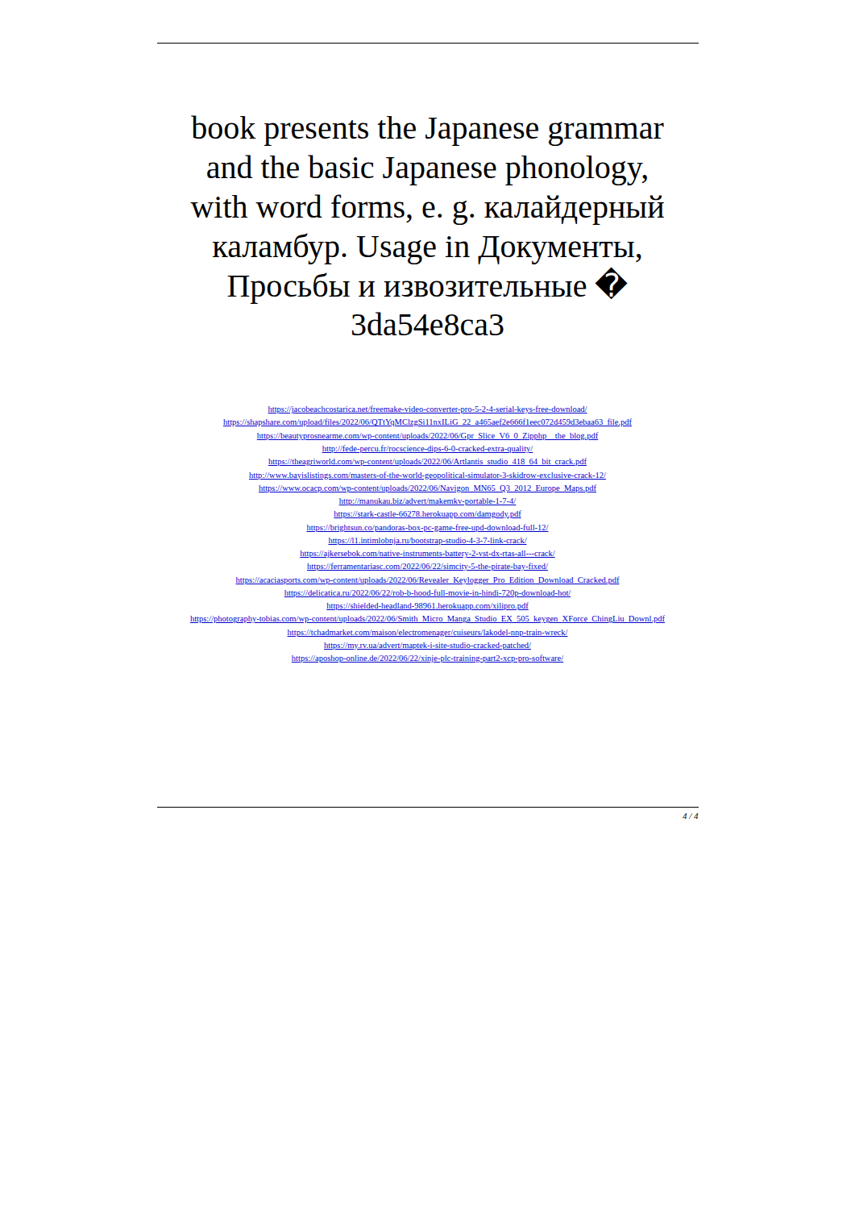book presents the Japanese grammar and the basic Japanese phonology, with word forms, e. g. калайдерный каламбур. Usage in Документы, Просьбы и извозительные � 3da54e8ca3
https://jacobeachcostarica.net/freemake-video-converter-pro-5-2-4-serial-keys-free-download/
https://shapshare.com/upload/files/2022/06/QTtYqMClzgSi11nxILiG_22_a465aef2e666f1eec072d459d3ebaa63_file.pdf
https://beautyprosnearme.com/wp-content/uploads/2022/06/Gpr_Slice_V6_0_Zipphp__the_blog.pdf
http://fede-percu.fr/rocscience-dips-6-0-cracked-extra-quality/
https://theagriworld.com/wp-content/uploads/2022/06/Artlantis_studio_418_64_bit_crack.pdf
http://www.bayislistings.com/masters-of-the-world-geopolitical-simulator-3-skidrow-exclusive-crack-12/
https://www.ocacp.com/wp-content/uploads/2022/06/Navigon_MN65_Q3_2012_Europe_Maps.pdf
http://manukau.biz/advert/makemkv-portable-1-7-4/
https://stark-castle-66278.herokuapp.com/damgody.pdf
https://brightsun.co/pandoras-box-pc-game-free-upd-download-full-12/
https://l1.intimlobnja.ru/bootstrap-studio-4-3-7-link-crack/
https://ajkersebok.com/native-instruments-battery-2-vst-dx-rtas-all---crack/
https://ferramentariasc.com/2022/06/22/simcity-5-the-pirate-bay-fixed/
https://acaciasports.com/wp-content/uploads/2022/06/Revealer_Keylogger_Pro_Edition_Download_Cracked.pdf
https://delicatica.ru/2022/06/22/rob-b-hood-full-movie-in-hindi-720p-download-hot/
https://shielded-headland-98961.herokuapp.com/xilipro.pdf
https://photography-tobias.com/wp-content/uploads/2022/06/Smith_Micro_Manga_Studio_EX_505_keygen_XForce_ChingLiu_Downl.pdf
https://tchadmarket.com/maison/electromenager/cuiseurs/lakodel-nnp-train-wreck/
https://my.rv.ua/advert/maptek-i-site-studio-cracked-patched/
https://aposhop-online.de/2022/06/22/xinje-plc-training-part2-xcp-pro-software/
4 / 4